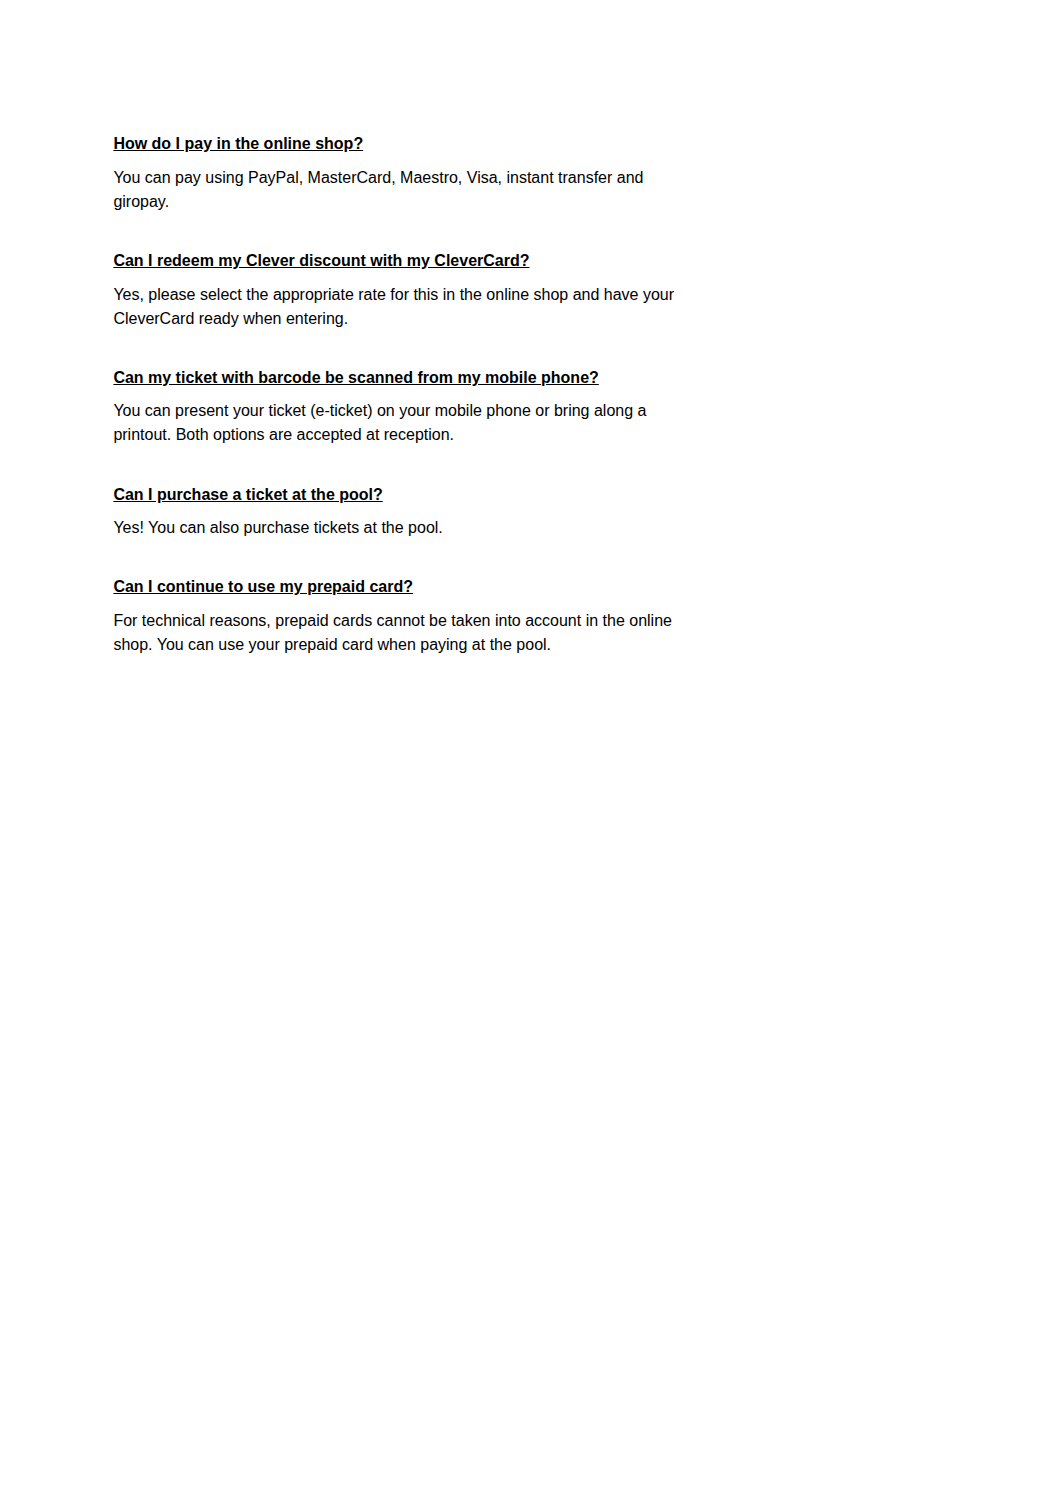How do I pay in the online shop?
You can pay using PayPal, MasterCard, Maestro, Visa, instant transfer and giropay.
Can I redeem my Clever discount with my CleverCard?
Yes, please select the appropriate rate for this in the online shop and have your CleverCard ready when entering.
Can my ticket with barcode be scanned from my mobile phone?
You can present your ticket (e-ticket) on your mobile phone or bring along a printout. Both options are accepted at reception.
Can I purchase a ticket at the pool?
Yes! You can also purchase tickets at the pool.
Can I continue to use my prepaid card?
For technical reasons, prepaid cards cannot be taken into account in the online shop. You can use your prepaid card when paying at the pool.